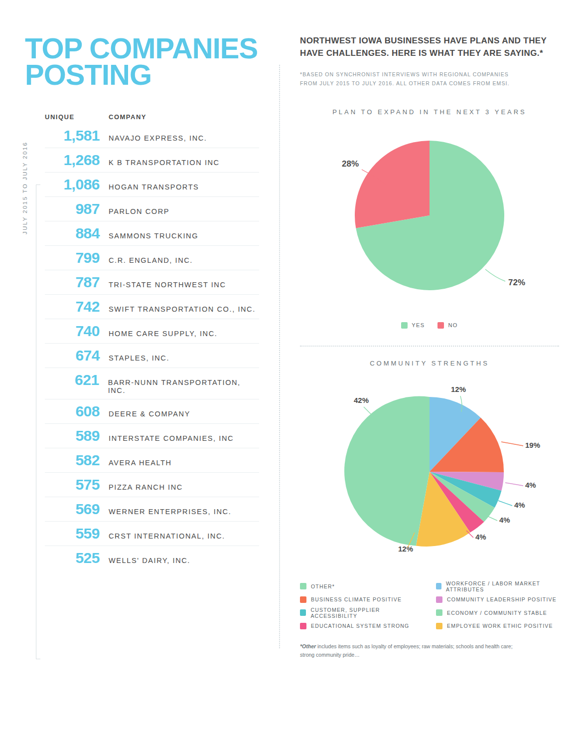Top Companies
Posting
Unique Company
July 2015 to July 2016
1,581 Navajo Express, Inc.
1,268 K B Transportation Inc
1,086 Hogan Transports
987 Parlon Corp
884 Sammons Trucking
799 C.R. England, Inc.
787 Tri-State Northwest Inc
742 Swift Transportation Co., Inc.
740 Home Care Supply, Inc.
674 Staples, Inc.
621 Barr-Nunn Transportation, Inc.
608 Deere & Company
589 Interstate Companies, Inc
582 Avera Health
575 Pizza Ranch Inc
569 Werner Enterprises, Inc.
559 CRST International, Inc.
525 Wells' Dairy, Inc.
Northwest Iowa businesses have plans and they have challenges. Here is what they are saying.*
*Based on Synchronist interviews with regional companies from July 2015 to July 2016. All other data comes from EMSI.
Plan to Expand in the Next 3 Years
28% 72%
Yes No
Community Strengths
12% 19% 4% 4% 4% 4% 12% 42%
Other* Workforce / Labor Market Attributes Business Climate Positive Community Leadership Positive Customer, Supplier Accessibility Economy / Community Stable Educational System Strong Employee Work Ethic Positive
*Other includes items such as loyalty of employees; raw materials; schools and health care; strong community pride…